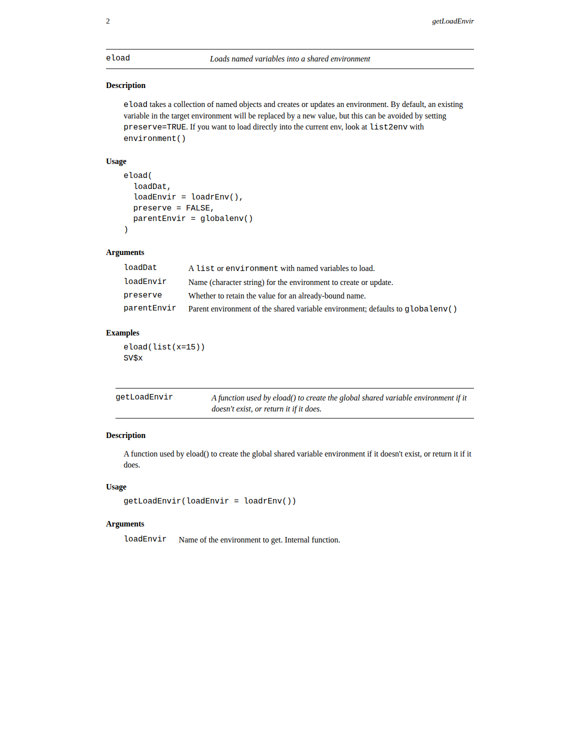2
getLoadEnvir
eload
Loads named variables into a shared environment
Description
eload takes a collection of named objects and creates or updates an environment. By default, an existing variable in the target environment will be replaced by a new value, but this can be avoided by setting preserve=TRUE. If you want to load directly into the current env, look at list2env with environment()
Usage
eload(
  loadDat,
  loadEnvir = loadrEnv(),
  preserve = FALSE,
  parentEnvir = globalenv()
)
Arguments
| loadDat | A list or environment with named variables to load. |
| loadEnvir | Name (character string) for the environment to create or update. |
| preserve | Whether to retain the value for an already-bound name. |
| parentEnvir | Parent environment of the shared variable environment; defaults to globalenv() |
Examples
eload(list(x=15))
SV$x
getLoadEnvir
A function used by eload() to create the global shared variable environment if it doesn't exist, or return it if it does.
Description
A function used by eload() to create the global shared variable environment if it doesn't exist, or return it if it does.
Usage
getLoadEnvir(loadEnvir = loadrEnv())
Arguments
| loadEnvir | Name of the environment to get. Internal function. |